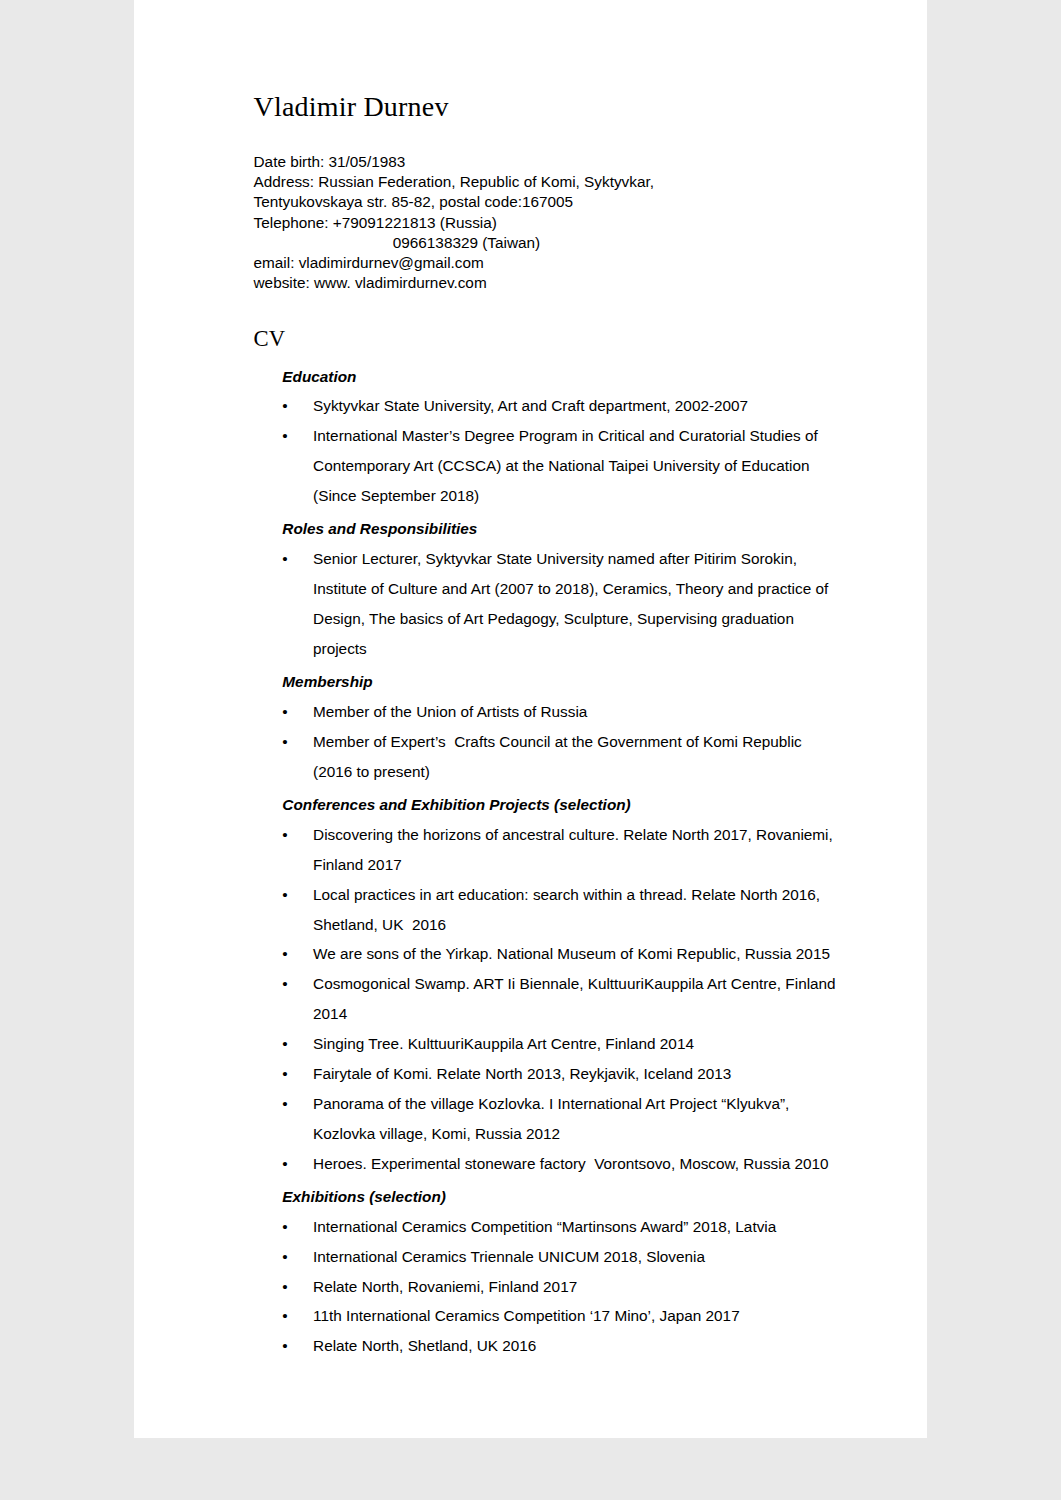Vladimir Durnev
Date birth: 31/05/1983
Address: Russian Federation, Republic of Komi, Syktyvkar,
Tentyukovskaya str. 85-82, postal code:167005
Telephone: +79091221813 (Russia)
0966138329 (Taiwan)
email: vladimirdurnev@gmail.com
website: www. vladimirdurnev.com
CV
Education
Syktyvkar State University, Art and Craft department, 2002-2007
International Master’s Degree Program in Critical and Curatorial Studies of Contemporary Art (CCSCA) at the National Taipei University of Education (Since September 2018)
Roles and Responsibilities
Senior Lecturer, Syktyvkar State University named after Pitirim Sorokin, Institute of Culture and Art (2007 to 2018), Ceramics, Theory and practice of Design, The basics of Art Pedagogy, Sculpture, Supervising graduation projects
Membership
Member of the Union of Artists of Russia
Member of Expert’s Crafts Council at the Government of Komi Republic (2016 to present)
Conferences and Exhibition Projects (selection)
Discovering the horizons of ancestral culture. Relate North 2017, Rovaniemi, Finland 2017
Local practices in art education: search within a thread. Relate North 2016, Shetland, UK 2016
We are sons of the Yirkap. National Museum of Komi Republic, Russia 2015
Cosmogonical Swamp. ART Ii Biennale, KulttuuriKauppila Art Centre, Finland 2014
Singing Tree. KulttuuriKauppila Art Centre, Finland 2014
Fairytale of Komi. Relate North 2013, Reykjavik, Iceland 2013
Panorama of the village Kozlovka. I International Art Project “Klyukva”, Kozlovka village, Komi, Russia 2012
Heroes. Experimental stoneware factory Vorontsovo, Moscow, Russia 2010
Exhibitions (selection)
International Ceramics Competition “Martinsons Award” 2018, Latvia
International Ceramics Triennale UNICUM 2018, Slovenia
Relate North, Rovaniemi, Finland 2017
11th International Ceramics Competition ‘17 Mino’, Japan 2017
Relate North, Shetland, UK 2016